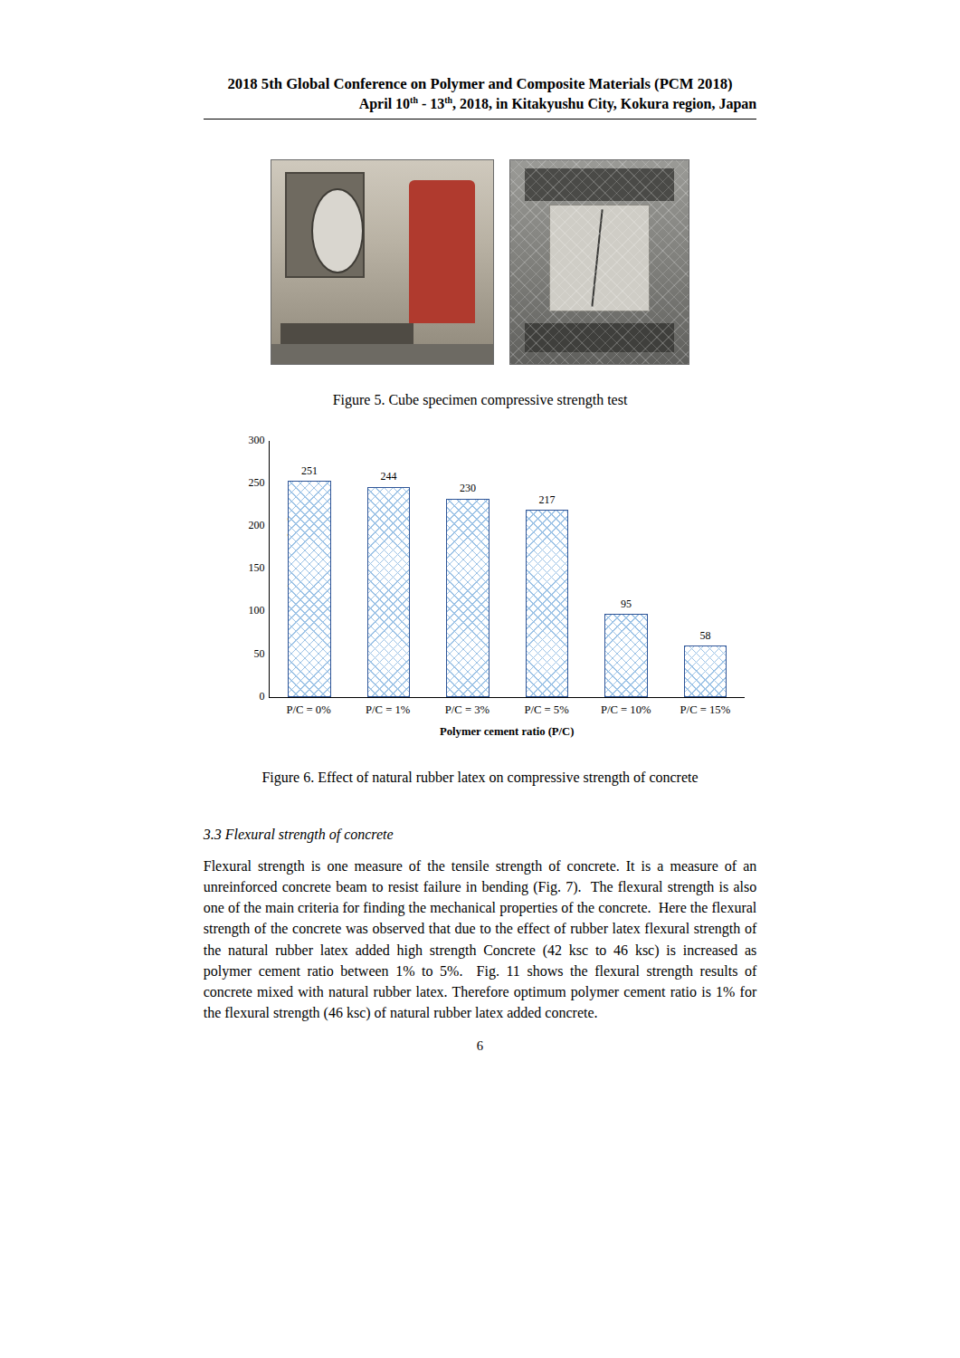2018 5th Global Conference on Polymer and Composite Materials (PCM 2018)
April 10th - 13th, 2018, in Kitakyushu City, Kokura region, Japan
Figure 5. Cube specimen compressive strength test
Compressive strength (kcs)
300 250 200 150 100 50 0
251
244
230
217
95
58
P/C = 0% P/C = 1% P/C = 3% P/C = 5% P/C = 10% P/C = 15%
Polymer cement ratio (P/C)
Figure 6. Effect of natural rubber latex on compressive strength of concrete
3.3 Flexural strength of concrete
Flexural strength is one measure of the tensile strength of concrete. It is a measure of an unreinforced concrete beam to resist failure in bending (Fig. 7). The flexural strength is also one of the main criteria for finding the mechanical properties of the concrete. Here the flexural strength of the concrete was observed that due to the effect of rubber latex flexural strength of the natural rubber latex added high strength Concrete (42 ksc to 46 ksc) is increased as polymer cement ratio between 1% to 5%. Fig. 11 shows the flexural strength results of concrete mixed with natural rubber latex. Therefore optimum polymer cement ratio is 1% for the flexural strength (46 ksc) of natural rubber latex added concrete.
6